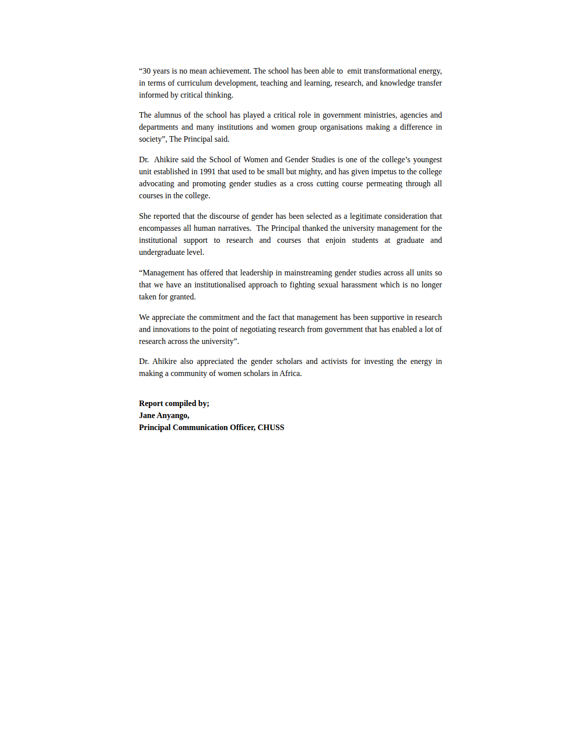“30 years is no mean achievement. The school has been able to emit transformational energy, in terms of curriculum development, teaching and learning, research, and knowledge transfer informed by critical thinking.
The alumnus of the school has played a critical role in government ministries, agencies and departments and many institutions and women group organisations making a difference in society”, The Principal said.
Dr. Ahikire said the School of Women and Gender Studies is one of the college’s youngest unit established in 1991 that used to be small but mighty, and has given impetus to the college advocating and promoting gender studies as a cross cutting course permeating through all courses in the college.
She reported that the discourse of gender has been selected as a legitimate consideration that encompasses all human narratives. The Principal thanked the university management for the institutional support to research and courses that enjoin students at graduate and undergraduate level.
“Management has offered that leadership in mainstreaming gender studies across all units so that we have an institutionalised approach to fighting sexual harassment which is no longer taken for granted.
We appreciate the commitment and the fact that management has been supportive in research and innovations to the point of negotiating research from government that has enabled a lot of research across the university”.
Dr. Ahikire also appreciated the gender scholars and activists for investing the energy in making a community of women scholars in Africa.
Report compiled by;
Jane Anyango,
Principal Communication Officer, CHUSS